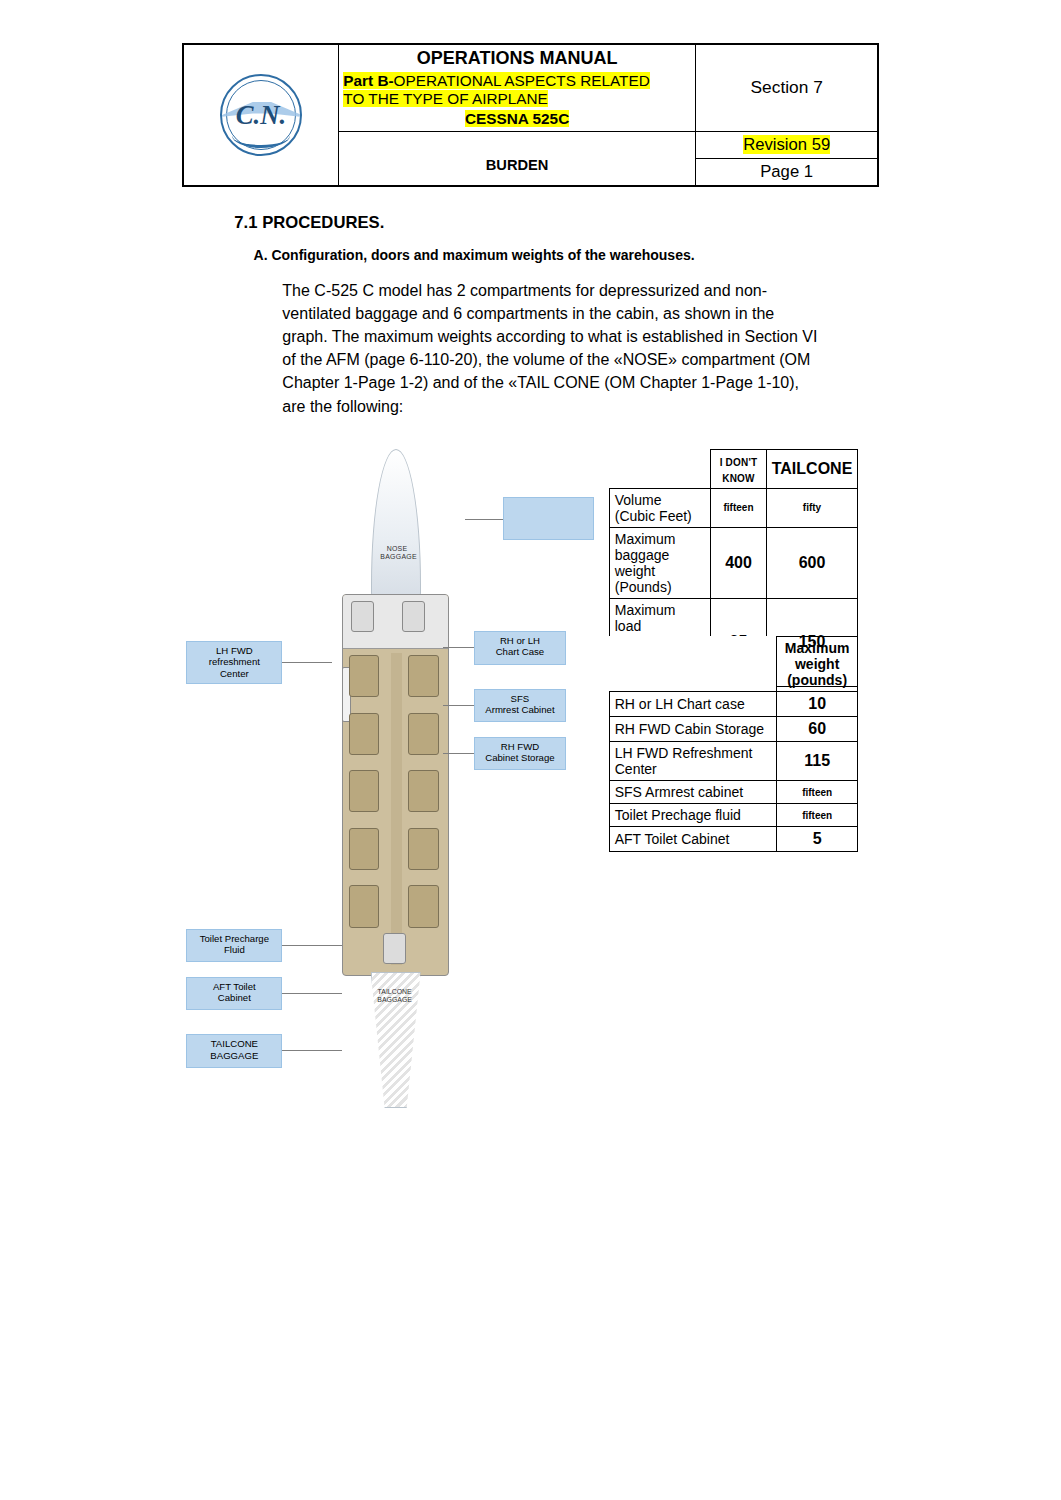| C.N. | OPERATIONS MANUAL Part B- OPERATIONAL ASPECTS RELATED TO THE TYPE OF AIRPLANE CESSNA 525C | Section 7 |
| BURDEN | / Revision 59 / / Page 1 / |
7.1 PROCEDURES.
A. Configuration, doors and maximum weights of the warehouses.
The C-525 C model has 2 compartments for depressurized and non-ventilated baggage and 6 compartments in the cabin, as shown in the graph. The maximum weights according to what is established in Section VI of the AFM (page 6-110-20), the volume of the «NOSE» compartment (OM Chapter 1-Page 1-2) and of the «TAIL CONE (OM Chapter 1-Page 1-10), are the following:
NOSE
BAGGAGE
TAILCONE
BAGGAGE
LH FWD
refreshment
Center
Toilet Precharge
Fluid
AFT Toilet
Cabinet
TAILCONE
BAGGAGE
RH or LH
Chart Case
SFS
Armrest Cabinet
RH FWD
Cabinet Storage
| | I DON'T KNOW | TAILCONE |
| Volume (Cubic Feet) | fifteen | fifty |
| Maximum baggage weight (Pounds) | 400 | 600 |
| Maximum load distribution (Pounds per square foot) | 35 | 150 |
| | Maximum weight (pounds) |
| RH or LH Chart case | 10 |
| RH FWD Cabin Storage | 60 |
| LH FWD Refreshment Center | 115 |
| SFS Armrest cabinet | fifteen |
| Toilet Prechage fluid | fifteen |
| AFT Toilet Cabinet | 5 |